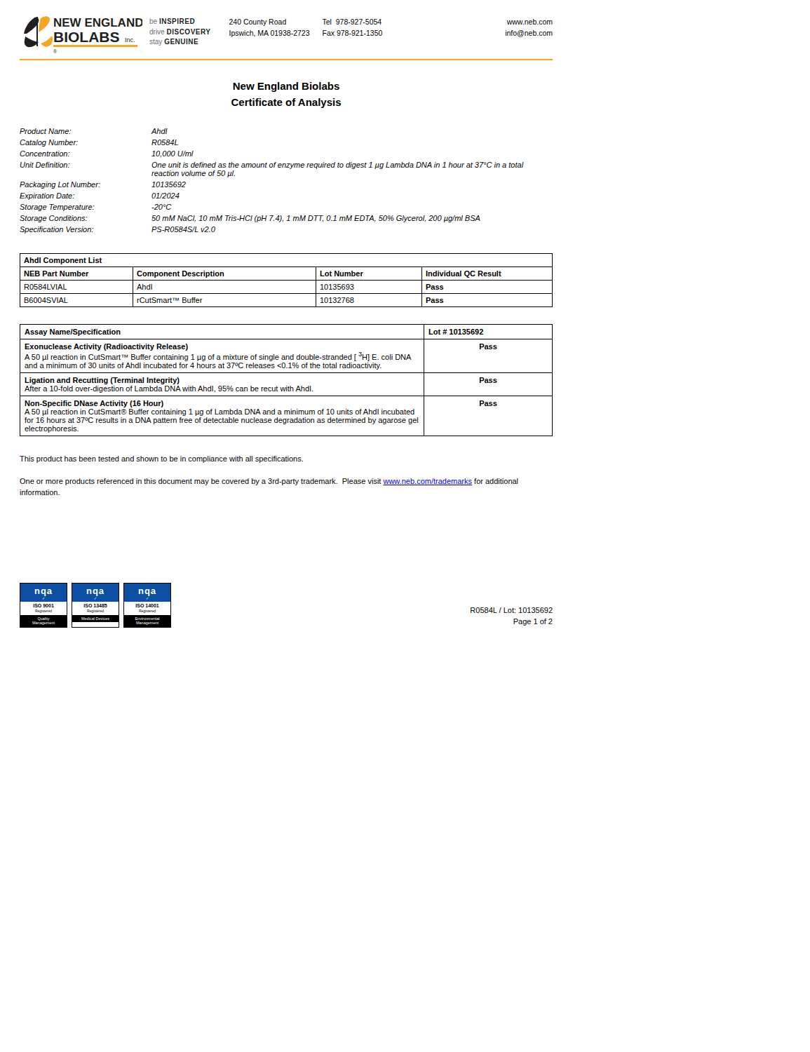NEW ENGLAND BIOLABS Inc. ®
be INSPIRED
drive DISCOVERY
stay GENUINE
240 County Road
Ipswich, MA 01938-2723
Tel 978-927-5054
Fax 978-921-1350
www.neb.com
info@neb.com
New England Biolabs
Certificate of Analysis
| Product Name: | AhdI |
| Catalog Number: | R0584L |
| Concentration: | 10,000 U/ml |
| Unit Definition: | One unit is defined as the amount of enzyme required to digest 1 µg Lambda DNA in 1 hour at 37°C in a total reaction volume of 50 µl. |
| Packaging Lot Number: | 10135692 |
| Expiration Date: | 01/2024 |
| Storage Temperature: | -20°C |
| Storage Conditions: | 50 mM NaCl, 10 mM Tris-HCl (pH 7.4), 1 mM DTT, 0.1 mM EDTA, 50% Glycerol, 200 µg/ml BSA |
| Specification Version: | PS-R0584S/L v2.0 |
AhdI Component List
| NEB Part Number | Component Description | Lot Number | Individual QC Result |
| --- | --- | --- | --- |
| R0584LVIAL | AhdI | 10135693 | Pass |
| B6004SVIAL | rCutSmart™ Buffer | 10132768 | Pass |
| Assay Name/Specification | Lot # 10135692 |
| --- | --- |
| Exonuclease Activity (Radioactivity Release) A 50 µl reaction in CutSmart™ Buffer containing 1 µg of a mixture of single and double-stranded [ 3 H] E. coli DNA and a minimum of 30 units of AhdI incubated for 4 hours at 37ºC releases <0.1% of the total radioactivity. | Pass |
| Ligation and Recutting (Terminal Integrity) After a 10-fold over-digestion of Lambda DNA with AhdI, 95% can be recut with AhdI. | Pass |
| Non-Specific DNase Activity (16 Hour) A 50 µl reaction in CutSmart® Buffer containing 1 µg of Lambda DNA and a minimum of 10 units of AhdI incubated for 16 hours at 37ºC results in a DNA pattern free of detectable nuclease degradation as determined by agarose gel electrophoresis. | Pass |
This product has been tested and shown to be in compliance with all specifications.
One or more products referenced in this document may be covered by a 3rd-party trademark. Please visit www.neb.com/trademarks for additional information.
nqa✓
ISO 9001
Registered
Quality
Management
nqa✓
ISO 13485
Registered
Medical Devices
nqa✓
ISO 14001
Registered
Environmental
Management
R0584L / Lot: 10135692
Page 1 of 2